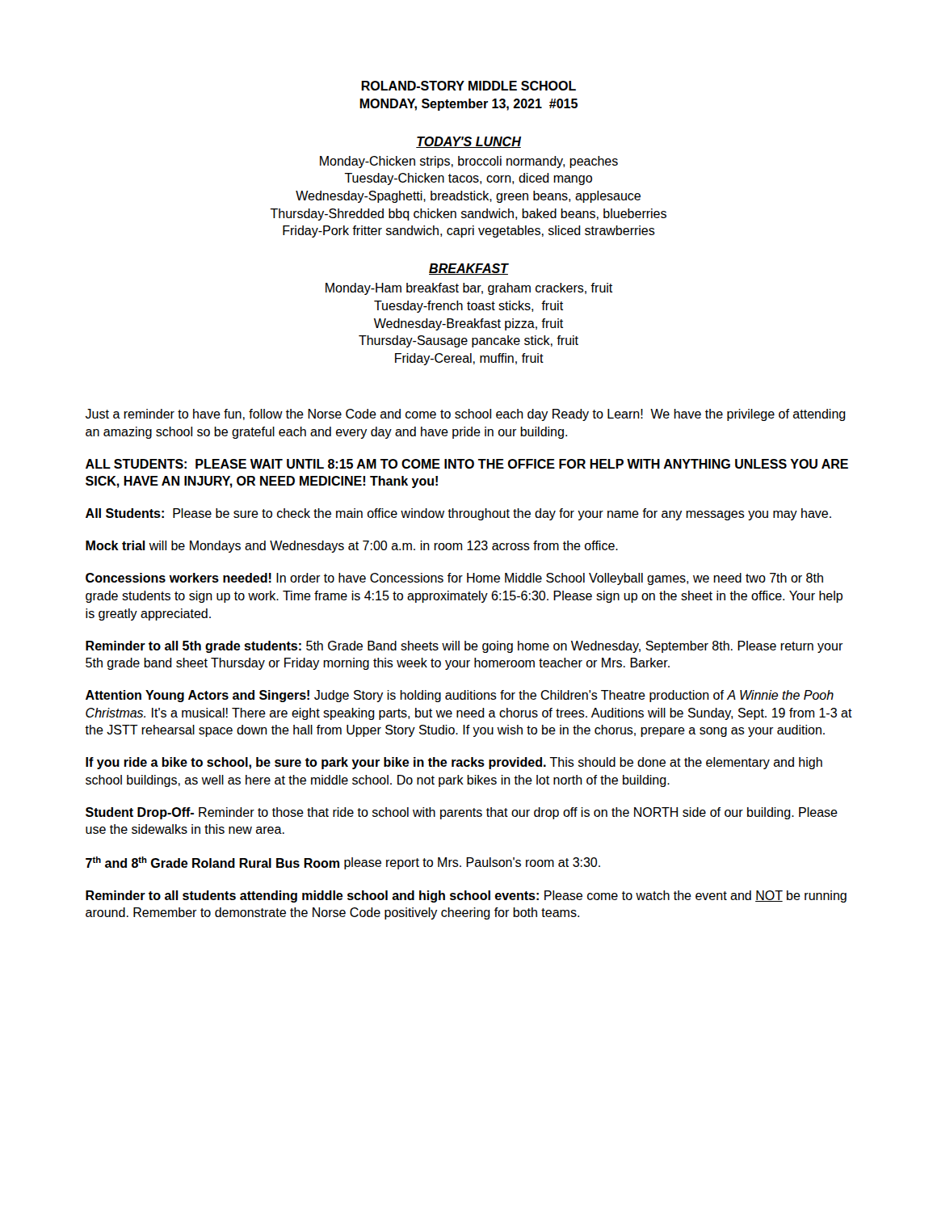ROLAND-STORY MIDDLE SCHOOL MONDAY, September 13, 2021 #015
TODAY'S LUNCH
Monday-Chicken strips, broccoli normandy, peaches
Tuesday-Chicken tacos, corn, diced mango
Wednesday-Spaghetti, breadstick, green beans, applesauce
Thursday-Shredded bbq chicken sandwich, baked beans, blueberries
Friday-Pork fritter sandwich, capri vegetables, sliced strawberries
BREAKFAST
Monday-Ham breakfast bar, graham crackers, fruit
Tuesday-french toast sticks, fruit
Wednesday-Breakfast pizza, fruit
Thursday-Sausage pancake stick, fruit
Friday-Cereal, muffin, fruit
Just a reminder to have fun, follow the Norse Code and come to school each day Ready to Learn! We have the privilege of attending an amazing school so be grateful each and every day and have pride in our building.
ALL STUDENTS: PLEASE WAIT UNTIL 8:15 AM TO COME INTO THE OFFICE FOR HELP WITH ANYTHING UNLESS YOU ARE SICK, HAVE AN INJURY, OR NEED MEDICINE! Thank you!
All Students: Please be sure to check the main office window throughout the day for your name for any messages you may have.
Mock trial will be Mondays and Wednesdays at 7:00 a.m. in room 123 across from the office.
Concessions workers needed! In order to have Concessions for Home Middle School Volleyball games, we need two 7th or 8th grade students to sign up to work. Time frame is 4:15 to approximately 6:15-6:30. Please sign up on the sheet in the office. Your help is greatly appreciated.
Reminder to all 5th grade students: 5th Grade Band sheets will be going home on Wednesday, September 8th. Please return your 5th grade band sheet Thursday or Friday morning this week to your homeroom teacher or Mrs. Barker.
Attention Young Actors and Singers! Judge Story is holding auditions for the Children's Theatre production of A Winnie the Pooh Christmas. It's a musical! There are eight speaking parts, but we need a chorus of trees. Auditions will be Sunday, Sept. 19 from 1-3 at the JSTT rehearsal space down the hall from Upper Story Studio. If you wish to be in the chorus, prepare a song as your audition.
If you ride a bike to school, be sure to park your bike in the racks provided. This should be done at the elementary and high school buildings, as well as here at the middle school. Do not park bikes in the lot north of the building.
Student Drop-Off- Reminder to those that ride to school with parents that our drop off is on the NORTH side of our building. Please use the sidewalks in this new area.
7th and 8th Grade Roland Rural Bus Room please report to Mrs. Paulson's room at 3:30.
Reminder to all students attending middle school and high school events: Please come to watch the event and NOT be running around. Remember to demonstrate the Norse Code positively cheering for both teams.